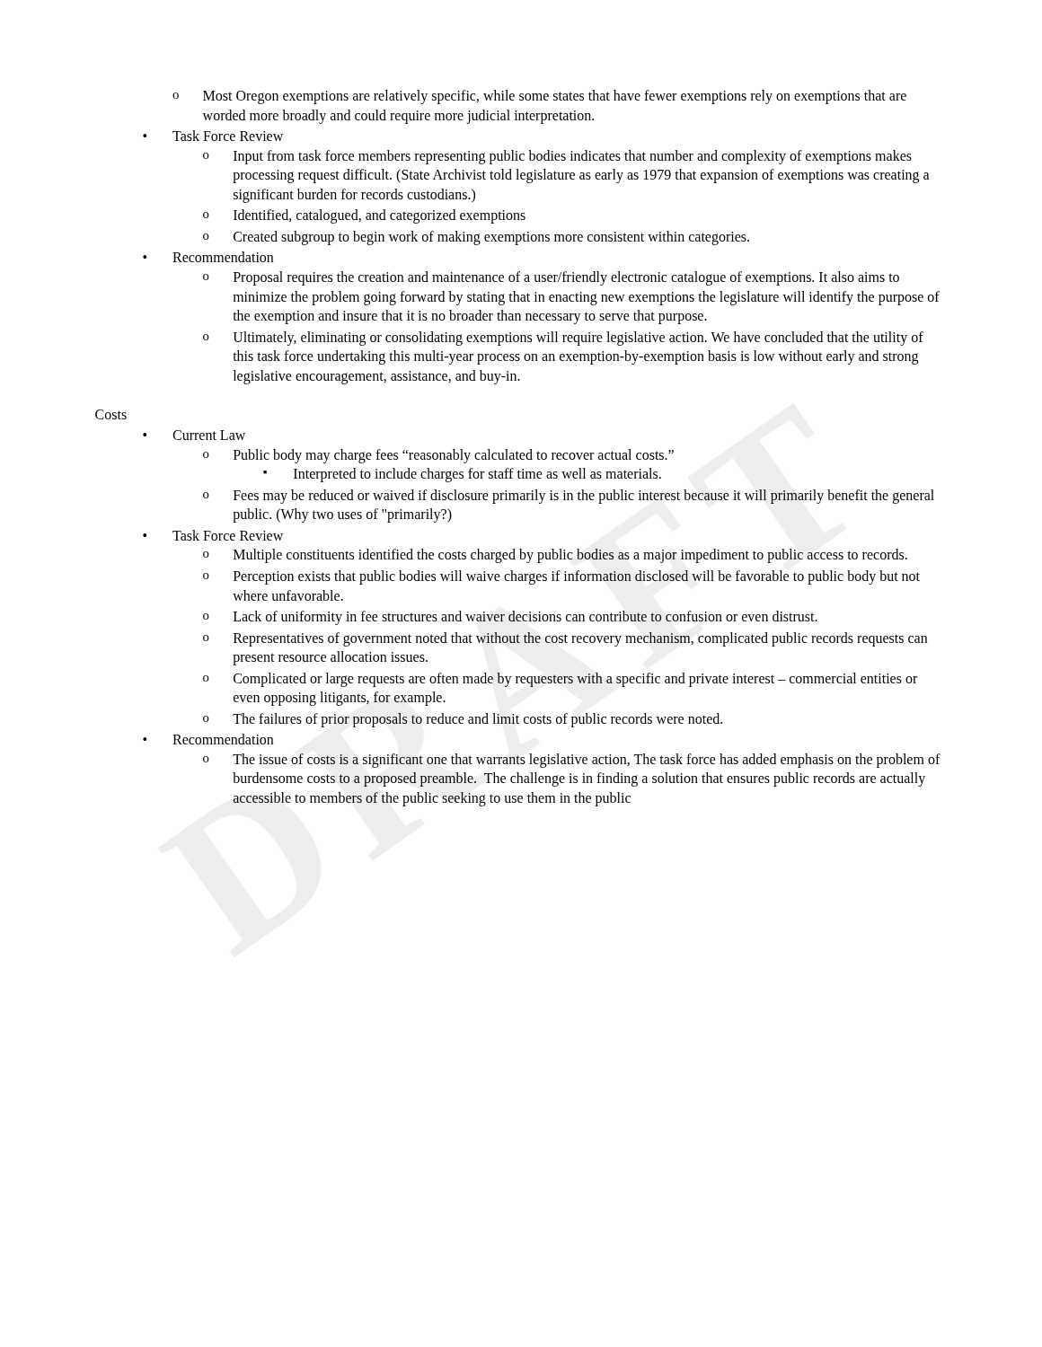DRAFT
Most Oregon exemptions are relatively specific, while some states that have fewer exemptions rely on exemptions that are worded more broadly and could require more judicial interpretation.
Task Force Review
Input from task force members representing public bodies indicates that number and complexity of exemptions makes processing request difficult. (State Archivist told legislature as early as 1979 that expansion of exemptions was creating a significant burden for records custodians.)
Identified, catalogued, and categorized exemptions
Created subgroup to begin work of making exemptions more consistent within categories.
Recommendation
Proposal requires the creation and maintenance of a user/friendly electronic catalogue of exemptions. It also aims to minimize the problem going forward by stating that in enacting new exemptions the legislature will identify the purpose of the exemption and insure that it is no broader than necessary to serve that purpose.
Ultimately, eliminating or consolidating exemptions will require legislative action. We have concluded that the utility of this task force undertaking this multi-year process on an exemption-by-exemption basis is low without early and strong legislative encouragement, assistance, and buy-in.
Costs
Current Law
Public body may charge fees “reasonably calculated to recover actual costs.”
Interpreted to include charges for staff time as well as materials.
Fees may be reduced or waived if disclosure primarily is in the public interest because it will primarily benefit the general public. (Why two uses of "primarily?)
Task Force Review
Multiple constituents identified the costs charged by public bodies as a major impediment to public access to records.
Perception exists that public bodies will waive charges if information disclosed will be favorable to public body but not where unfavorable.
Lack of uniformity in fee structures and waiver decisions can contribute to confusion or even distrust.
Representatives of government noted that without the cost recovery mechanism, complicated public records requests can present resource allocation issues.
Complicated or large requests are often made by requesters with a specific and private interest – commercial entities or even opposing litigants, for example.
The failures of prior proposals to reduce and limit costs of public records were noted.
Recommendation
The issue of costs is a significant one that warrants legislative action, The task force has added emphasis on the problem of burdensome costs to a proposed preamble. The challenge is in finding a solution that ensures public records are actually accessible to members of the public seeking to use them in the public